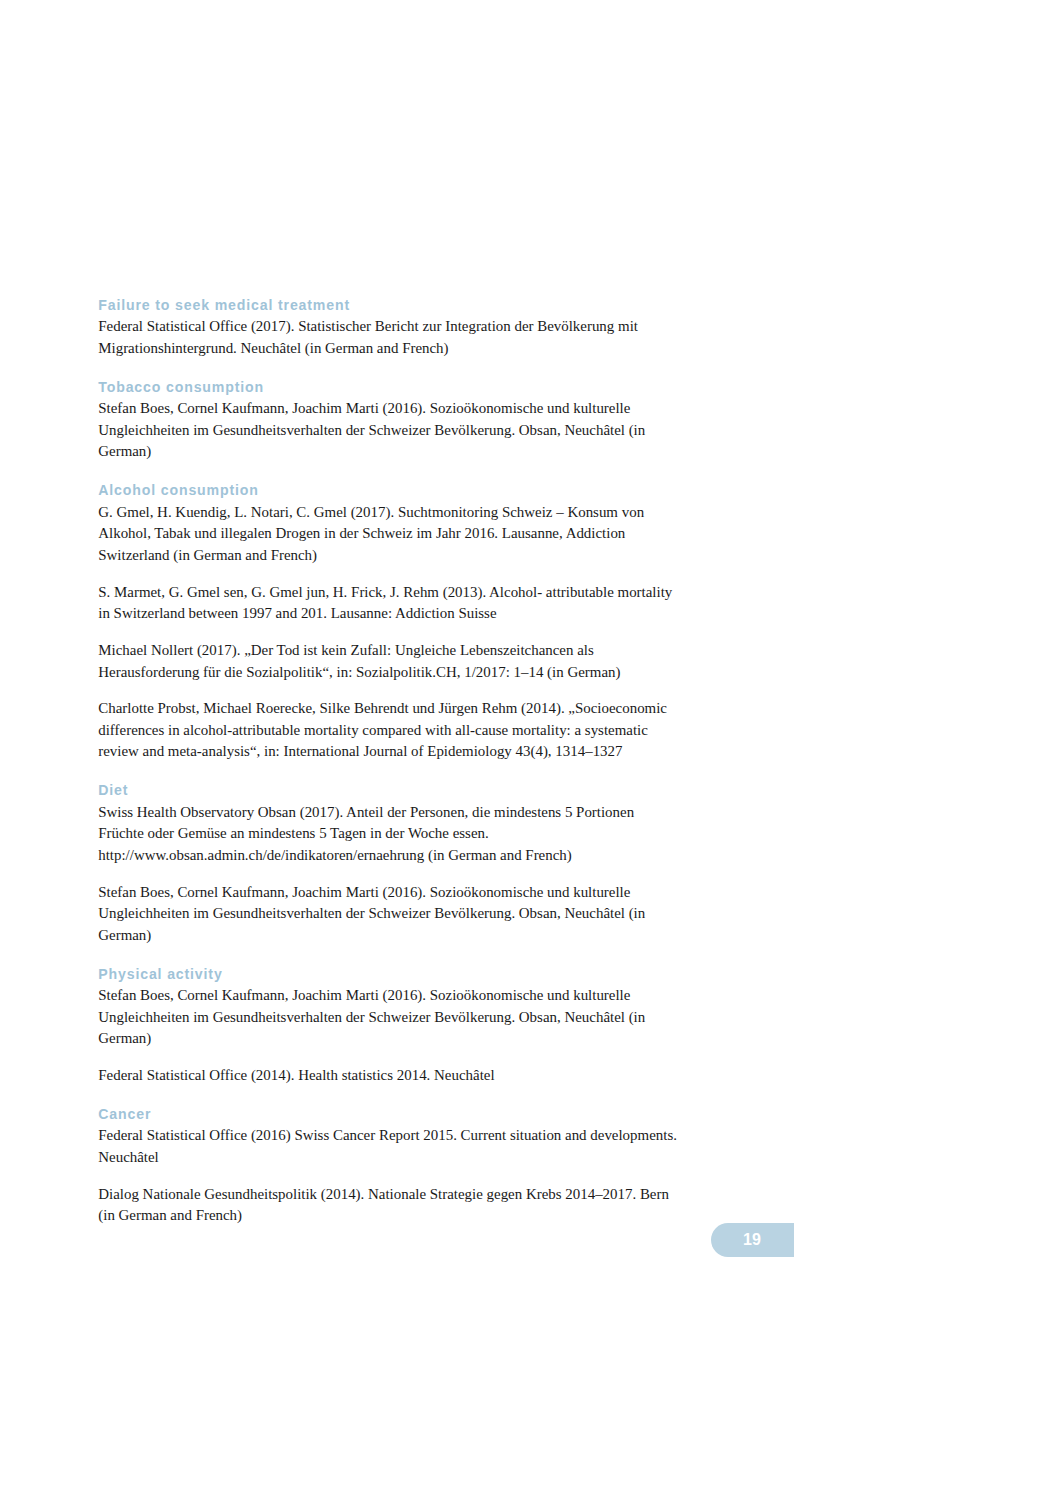Failure to seek medical treatment
Federal Statistical Office (2017). Statistischer Bericht zur Integration der Bevölkerung mit Migrationshintergrund. Neuchâtel (in German and French)
Tobacco consumption
Stefan Boes, Cornel Kaufmann, Joachim Marti (2016). Sozioökonomische und kulturelle Ungleichheiten im Gesundheitsverhalten der Schweizer Bevölkerung. Obsan, Neuchâtel (in German)
Alcohol consumption
G. Gmel, H. Kuendig, L. Notari, C. Gmel (2017). Suchtmonitoring Schweiz – Konsum von Alkohol, Tabak und illegalen Drogen in der Schweiz im Jahr 2016. Lausanne, Addiction Switzerland (in German and French)
S. Marmet, G. Gmel sen, G. Gmel jun, H. Frick, J. Rehm (2013). Alcohol- attributable mortality in Switzerland between 1997 and 201. Lausanne: Addiction Suisse
Michael Nollert (2017). „Der Tod ist kein Zufall: Ungleiche Lebenszeitchancen als Herausforderung für die Sozialpolitik“, in: Sozialpolitik.CH, 1/2017: 1–14 (in German)
Charlotte Probst, Michael Roerecke, Silke Behrendt und Jürgen Rehm (2014). „Socioeconomic differences in alcohol-attributable mortality compared with all-cause mortality: a systematic review and meta-analysis“, in: International Journal of Epidemiology 43(4), 1314–1327
Diet
Swiss Health Observatory Obsan (2017). Anteil der Personen, die mindestens 5 Portionen Früchte oder Gemüse an mindestens 5 Tagen in der Woche essen.
http://www.obsan.admin.ch/de/indikatoren/ernaehrung (in German and French)
Stefan Boes, Cornel Kaufmann, Joachim Marti (2016). Sozioökonomische und kulturelle Ungleichheiten im Gesundheitsverhalten der Schweizer Bevölkerung. Obsan, Neuchâtel (in German)
Physical activity
Stefan Boes, Cornel Kaufmann, Joachim Marti (2016). Sozioökonomische und kulturelle Ungleichheiten im Gesundheitsverhalten der Schweizer Bevölkerung. Obsan, Neuchâtel (in German)
Federal Statistical Office (2014). Health statistics 2014. Neuchâtel
Cancer
Federal Statistical Office (2016) Swiss Cancer Report 2015. Current situation and developments. Neuchâtel
Dialog Nationale Gesundheitspolitik (2014). Nationale Strategie gegen Krebs 2014–2017. Bern (in German and French)
19